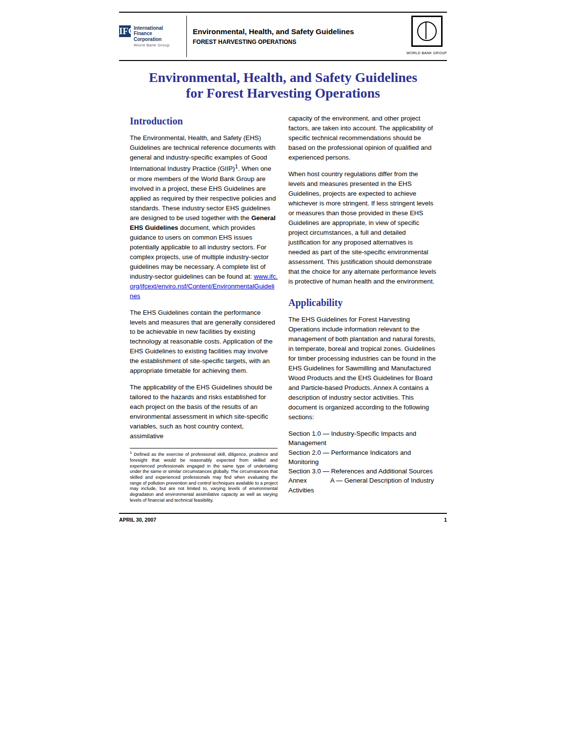IFC
International
Finance
Corporation
World Bank Group
Environmental, Health, and Safety Guidelines
FOREST HARVESTING OPERATIONS
WORLD BANK GROUP
Environmental, Health, and Safety Guidelines
for Forest Harvesting Operations
Introduction
The Environmental, Health, and Safety (EHS) Guidelines are technical reference documents with general and industry-specific examples of Good International Industry Practice (GIIP)1. When one or more members of the World Bank Group are involved in a project, these EHS Guidelines are applied as required by their respective policies and standards. These industry sector EHS guidelines are designed to be used together with the General EHS Guidelines document, which provides guidance to users on common EHS issues potentially applicable to all industry sectors. For complex projects, use of multiple industry-sector guidelines may be necessary. A complete list of industry-sector guidelines can be found at: www.ifc.org/ifcext/enviro.nsf/Content/EnvironmentalGuidelines
The EHS Guidelines contain the performance levels and measures that are generally considered to be achievable in new facilities by existing technology at reasonable costs. Application of the EHS Guidelines to existing facilities may involve the establishment of site-specific targets, with an appropriate timetable for achieving them.
The applicability of the EHS Guidelines should be tailored to the hazards and risks established for each project on the basis of the results of an environmental assessment in which site-specific variables, such as host country context, assimilative
1 Defined as the exercise of professional skill, diligence, prudence and foresight that would be reasonably expected from skilled and experienced professionals engaged in the same type of undertaking under the same or similar circumstances globally. The circumstances that skilled and experienced professionals may find when evaluating the range of pollution prevention and control techniques available to a project may include, but are not limited to, varying levels of environmental degradation and environmental assimilative capacity as well as varying levels of financial and technical feasibility.
capacity of the environment, and other project factors, are taken into account. The applicability of specific technical recommendations should be based on the professional opinion of qualified and experienced persons.
When host country regulations differ from the levels and measures presented in the EHS Guidelines, projects are expected to achieve whichever is more stringent. If less stringent levels or measures than those provided in these EHS Guidelines are appropriate, in view of specific project circumstances, a full and detailed justification for any proposed alternatives is needed as part of the site-specific environmental assessment. This justification should demonstrate that the choice for any alternate performance levels is protective of human health and the environment.
Applicability
The EHS Guidelines for Forest Harvesting Operations include information relevant to the management of both plantation and natural forests, in temperate, boreal and tropical zones. Guidelines for timber processing industries can be found in the EHS Guidelines for Sawmilling and Manufactured Wood Products and the EHS Guidelines for Board and Particle-based Products. Annex A contains a description of industry sector activities. This document is organized according to the following sections:
Section 1.0 — Industry-Specific Impacts and Management
Section 2.0 — Performance Indicators and Monitoring
Section 3.0 — References and Additional Sources
Annex A — General Description of Industry Activities
APRIL 30, 2007
1